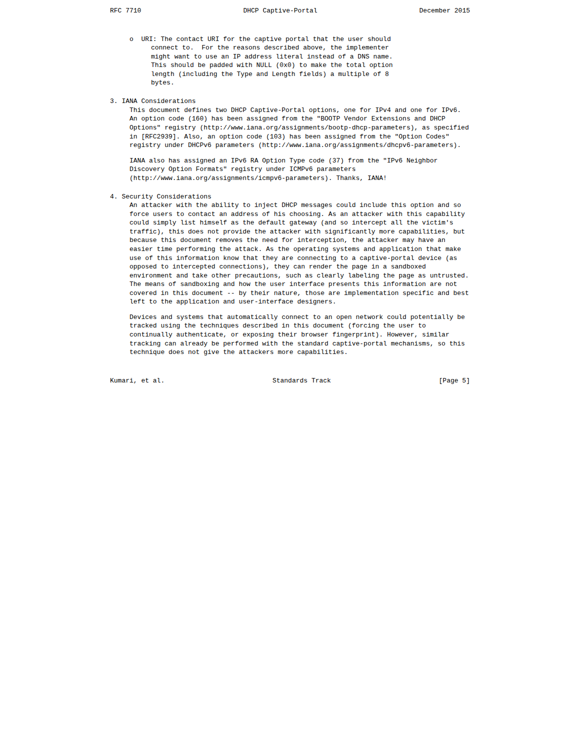RFC 7710 DHCP Captive-Portal December 2015
o  URI: The contact URI for the captive portal that the user should
   connect to.  For the reasons described above, the implementer
   might want to use an IP address literal instead of a DNS name.
   This should be padded with NULL (0x0) to make the total option
   length (including the Type and Length fields) a multiple of 8
   bytes.
3. IANA Considerations
This document defines two DHCP Captive-Portal options, one for IPv4 and one for IPv6. An option code (160) has been assigned from the "BOOTP Vendor Extensions and DHCP Options" registry (http://www.iana.org/assignments/bootp-dhcp-parameters), as specified in [RFC2939]. Also, an option code (103) has been assigned from the "Option Codes" registry under DHCPv6 parameters (http://www.iana.org/assignments/dhcpv6-parameters).
IANA also has assigned an IPv6 RA Option Type code (37) from the "IPv6 Neighbor Discovery Option Formats" registry under ICMPv6 parameters (http://www.iana.org/assignments/icmpv6-parameters). Thanks, IANA!
4. Security Considerations
An attacker with the ability to inject DHCP messages could include this option and so force users to contact an address of his choosing. As an attacker with this capability could simply list himself as the default gateway (and so intercept all the victim's traffic), this does not provide the attacker with significantly more capabilities, but because this document removes the need for interception, the attacker may have an easier time performing the attack. As the operating systems and application that make use of this information know that they are connecting to a captive-portal device (as opposed to intercepted connections), they can render the page in a sandboxed environment and take other precautions, such as clearly labeling the page as untrusted. The means of sandboxing and how the user interface presents this information are not covered in this document -- by their nature, those are implementation specific and best left to the application and user-interface designers.
Devices and systems that automatically connect to an open network could potentially be tracked using the techniques described in this document (forcing the user to continually authenticate, or exposing their browser fingerprint). However, similar tracking can already be performed with the standard captive-portal mechanisms, so this technique does not give the attackers more capabilities.
Kumari, et al. Standards Track [Page 5]